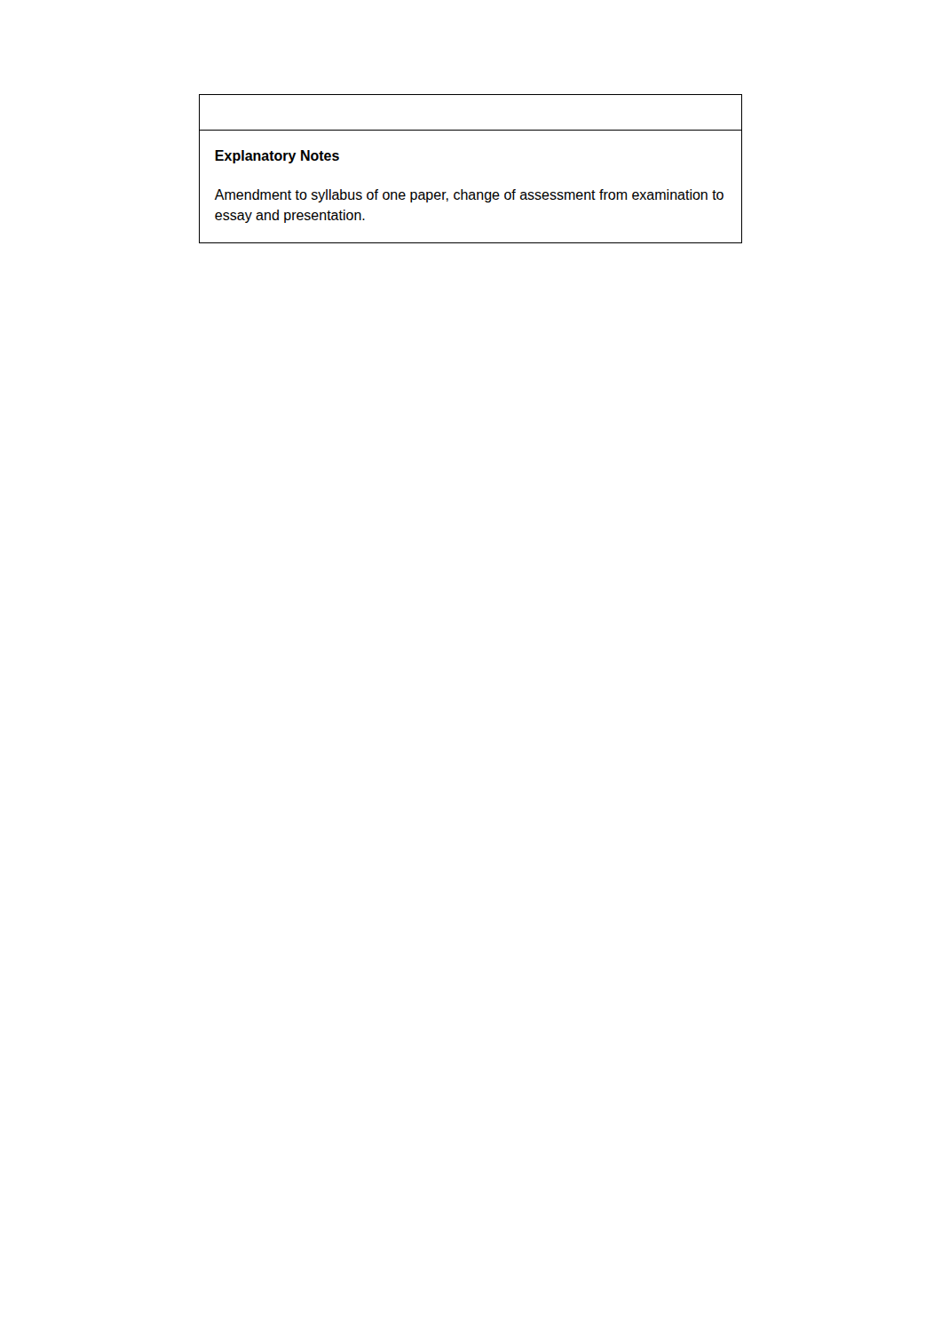Explanatory Notes
Amendment to syllabus of one paper, change of assessment from examination to essay and presentation.